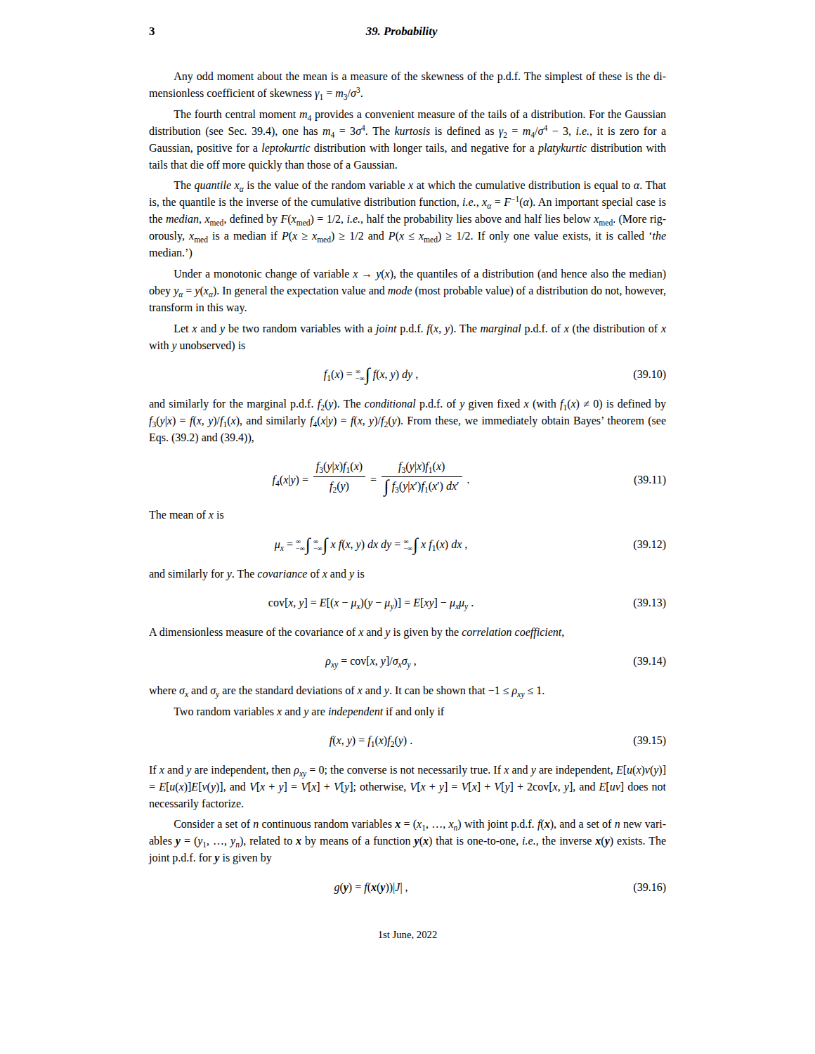3 39. Probability
Any odd moment about the mean is a measure of the skewness of the p.d.f. The simplest of these is the dimensionless coefficient of skewness γ1 = m3/σ3.
The fourth central moment m4 provides a convenient measure of the tails of a distribution. For the Gaussian distribution (see Sec. 39.4), one has m4 = 3σ4. The kurtosis is defined as γ2 = m4/σ4 − 3, i.e., it is zero for a Gaussian, positive for a leptokurtic distribution with longer tails, and negative for a platykurtic distribution with tails that die off more quickly than those of a Gaussian.
The quantile xα is the value of the random variable x at which the cumulative distribution is equal to α. That is, the quantile is the inverse of the cumulative distribution function, i.e., xα = F−1(α). An important special case is the median, xmed, defined by F(xmed) = 1/2, i.e., half the probability lies above and half lies below xmed. (More rigorously, xmed is a median if P(x ≥ xmed) ≥ 1/2 and P(x ≤ xmed) ≥ 1/2. If only one value exists, it is called ‘the median.’)
Under a monotonic change of variable x → y(x), the quantiles of a distribution (and hence also the median) obey yα = y(xα). In general the expectation value and mode (most probable value) of a distribution do not, however, transform in this way.
Let x and y be two random variables with a joint p.d.f. f(x, y). The marginal p.d.f. of x (the distribution of x with y unobserved) is
f1(x) = ∞
−∞∫ f(x, y) dy , (39.10)
and similarly for the marginal p.d.f. f2(y). The conditional p.d.f. of y given fixed x (with f1(x) ≠ 0) is defined by f3(y|x) = f(x, y)/f1(x), and similarly f4(x|y) = f(x, y)/f2(y). From these, we immediately obtain Bayes’ theorem (see Eqs. (39.2) and (39.4)),
f4(x|y) = f3(y|x)f1(x) f2(y) = f3(y|x)f1(x)∫ f3(y|x′)f1(x′) dx′ . (39.11)
The mean of x is
μx = ∞
−∞∫ ∞
−∞∫ x f(x, y) dx dy = ∞
−∞∫ x f1(x) dx , (39.12)
and similarly for y. The covariance of x and y is
cov[x, y] = E[(x − μx)(y − μy)] = E[xy] − μxμy . (39.13)
A dimensionless measure of the covariance of x and y is given by the correlation coefficient,
ρxy = cov[x, y]/σxσy , (39.14)
where σx and σy are the standard deviations of x and y. It can be shown that −1 ≤ ρxy ≤ 1.
Two random variables x and y are independent if and only if
f(x, y) = f1(x)f2(y) . (39.15)
If x and y are independent, then ρxy = 0; the converse is not necessarily true. If x and y are independent, E[u(x)v(y)] = E[u(x)]E[v(y)], and V[x + y] = V[x] + V[y]; otherwise, V[x + y] = V[x] + V[y] + 2cov[x, y], and E[uv] does not necessarily factorize.
Consider a set of n continuous random variables x = (x1, …, xn) with joint p.d.f. f(x), and a set of n new variables y = (y1, …, yn), related to x by means of a function y(x) that is one-to-one, i.e., the inverse x(y) exists. The joint p.d.f. for y is given by
g(y) = f(x(y))|J| , (39.16)
1st June, 2022